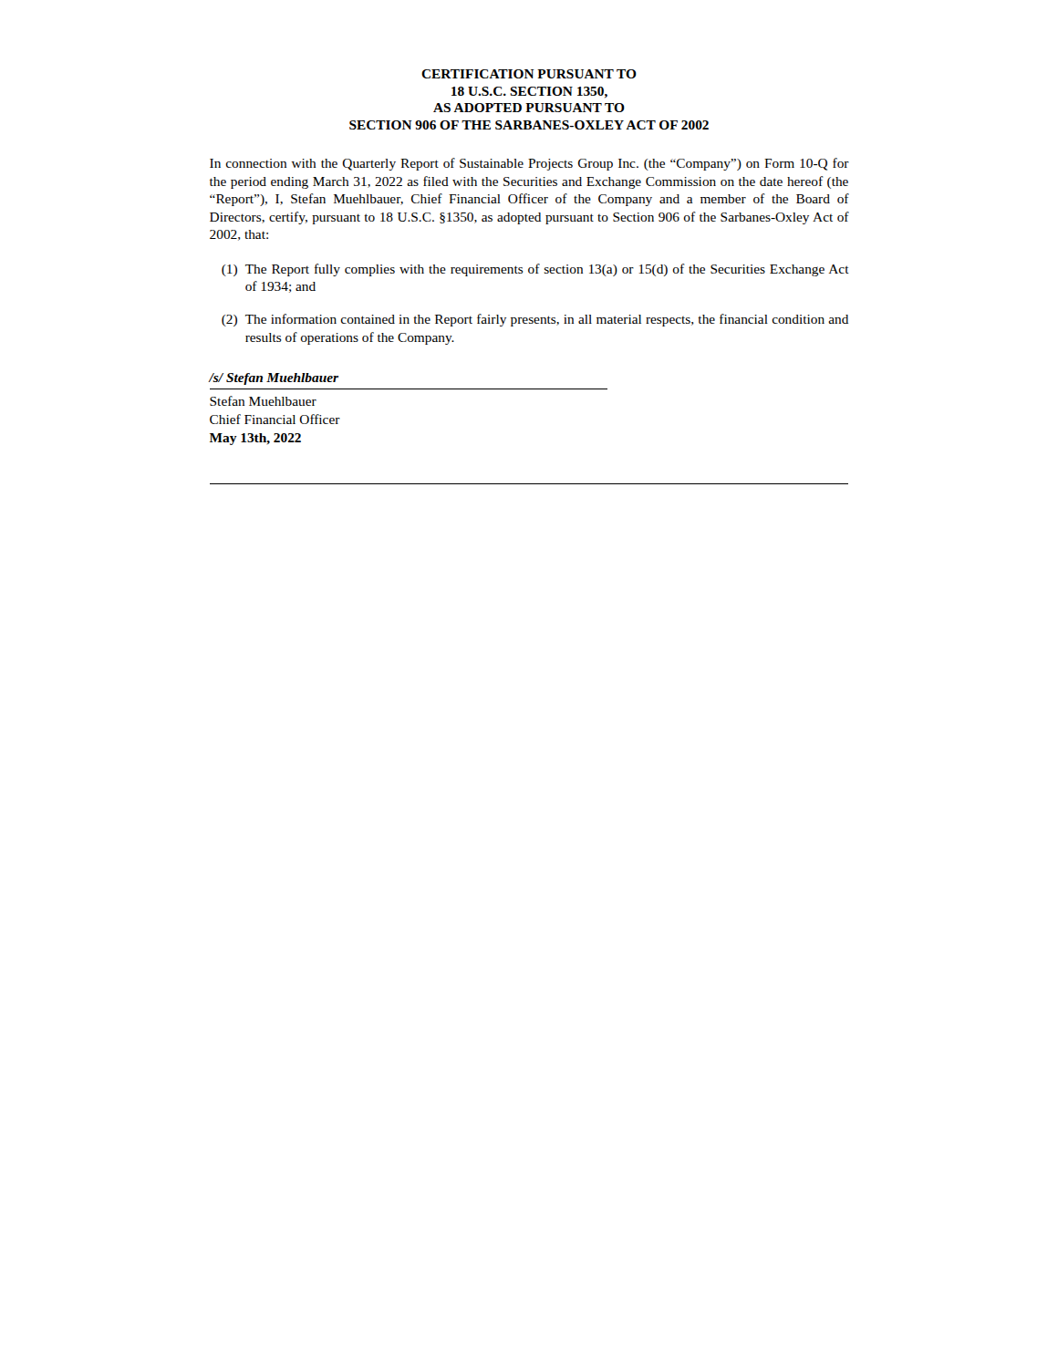CERTIFICATION PURSUANT TO
18 U.S.C. SECTION 1350,
AS ADOPTED PURSUANT TO
SECTION 906 OF THE SARBANES-OXLEY ACT OF 2002
In connection with the Quarterly Report of Sustainable Projects Group Inc. (the “Company”) on Form 10-Q for the period ending March 31, 2022 as filed with the Securities and Exchange Commission on the date hereof (the “Report”), I, Stefan Muehlbauer, Chief Financial Officer of the Company and a member of the Board of Directors, certify, pursuant to 18 U.S.C. §1350, as adopted pursuant to Section 906 of the Sarbanes-Oxley Act of 2002, that:
(1) The Report fully complies with the requirements of section 13(a) or 15(d) of the Securities Exchange Act of 1934; and
(2) The information contained in the Report fairly presents, in all material respects, the financial condition and results of operations of the Company.
/s/ Stefan Muehlbauer
Stefan Muehlbauer
Chief Financial Officer
May 13th, 2022